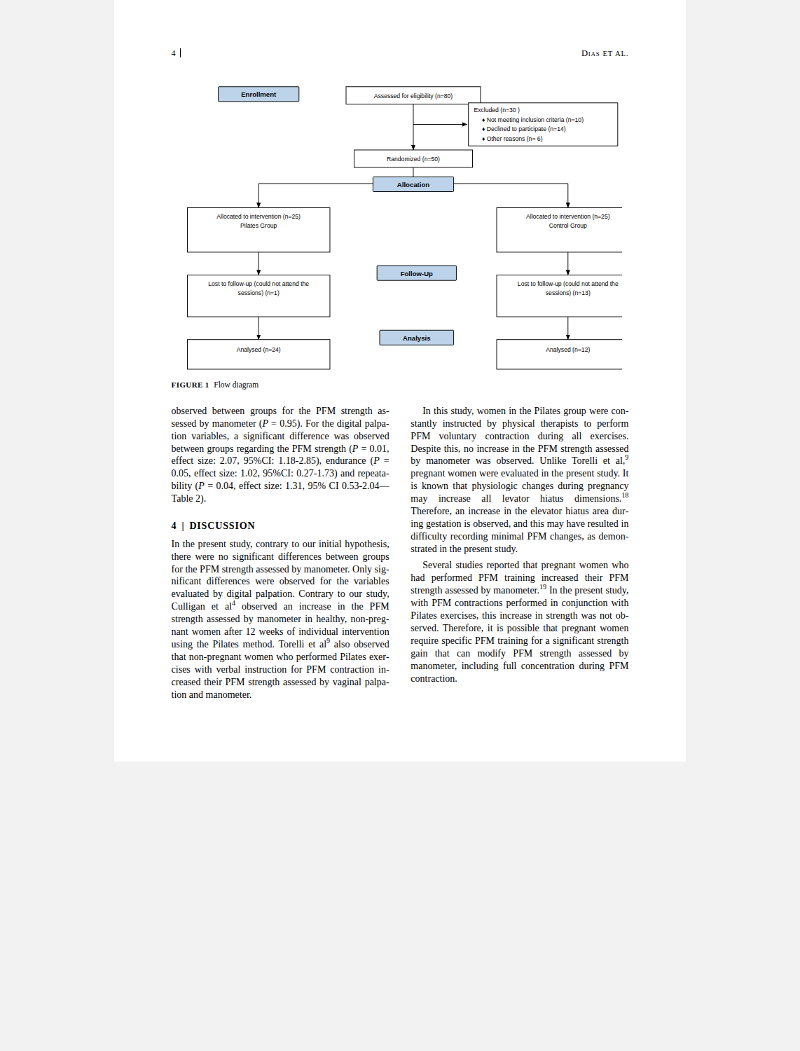4 Dias ET AL.
Enrollment Assessed for eligibility (n=80) Excluded (n=30 ) ♦ Not meeting inclusion criteria (n=10) ♦ Declined to participate (n=14) ♦ Other reasons (n= 6) Randomized (n=50) Allocation Allocated to intervention (n=25) Pilates Group Allocated to intervention (n=25) Control Group Follow-Up Lost to follow-up (could not attend the sessions) (n=1) Lost to follow-up (could not attend the sessions) (n=13) Analysis Analysed (n=24) Analysed (n=12)
FIGURE 1 Flow diagram
observed between groups for the PFM strength assessed by manometer (P = 0.95). For the digital palpation variables, a significant difference was observed between groups regarding the PFM strength (P = 0.01, effect size: 2.07, 95%CI: 1.18-2.85), endurance (P = 0.05, effect size: 1.02, 95%CI: 0.27-1.73) and repeatability (P = 0.04, effect size: 1.31, 95% CI 0.53-2.04—Table 2).
4|DISCUSSION
In the present study, contrary to our initial hypothesis, there were no significant differences between groups for the PFM strength assessed by manometer. Only significant differences were observed for the variables evaluated by digital palpation. Contrary to our study, Culligan et al4 observed an increase in the PFM strength assessed by manometer in healthy, non-pregnant women after 12 weeks of individual intervention using the Pilates method. Torelli et al9 also observed that non-pregnant women who performed Pilates exercises with verbal instruction for PFM contraction increased their PFM strength assessed by vaginal palpation and manometer.
In this study, women in the Pilates group were constantly instructed by physical therapists to perform PFM voluntary contraction during all exercises. Despite this, no increase in the PFM strength assessed by manometer was observed. Unlike Torelli et al,9 pregnant women were evaluated in the present study. It is known that physiologic changes during pregnancy may increase all levator hiatus dimensions.18 Therefore, an increase in the elevator hiatus area during gestation is observed, and this may have resulted in difficulty recording minimal PFM changes, as demonstrated in the present study.
Several studies reported that pregnant women who had performed PFM training increased their PFM strength assessed by manometer.19 In the present study, with PFM contractions performed in conjunction with Pilates exercises, this increase in strength was not observed. Therefore, it is possible that pregnant women require specific PFM training for a significant strength gain that can modify PFM strength assessed by manometer, including full concentration during PFM contraction.